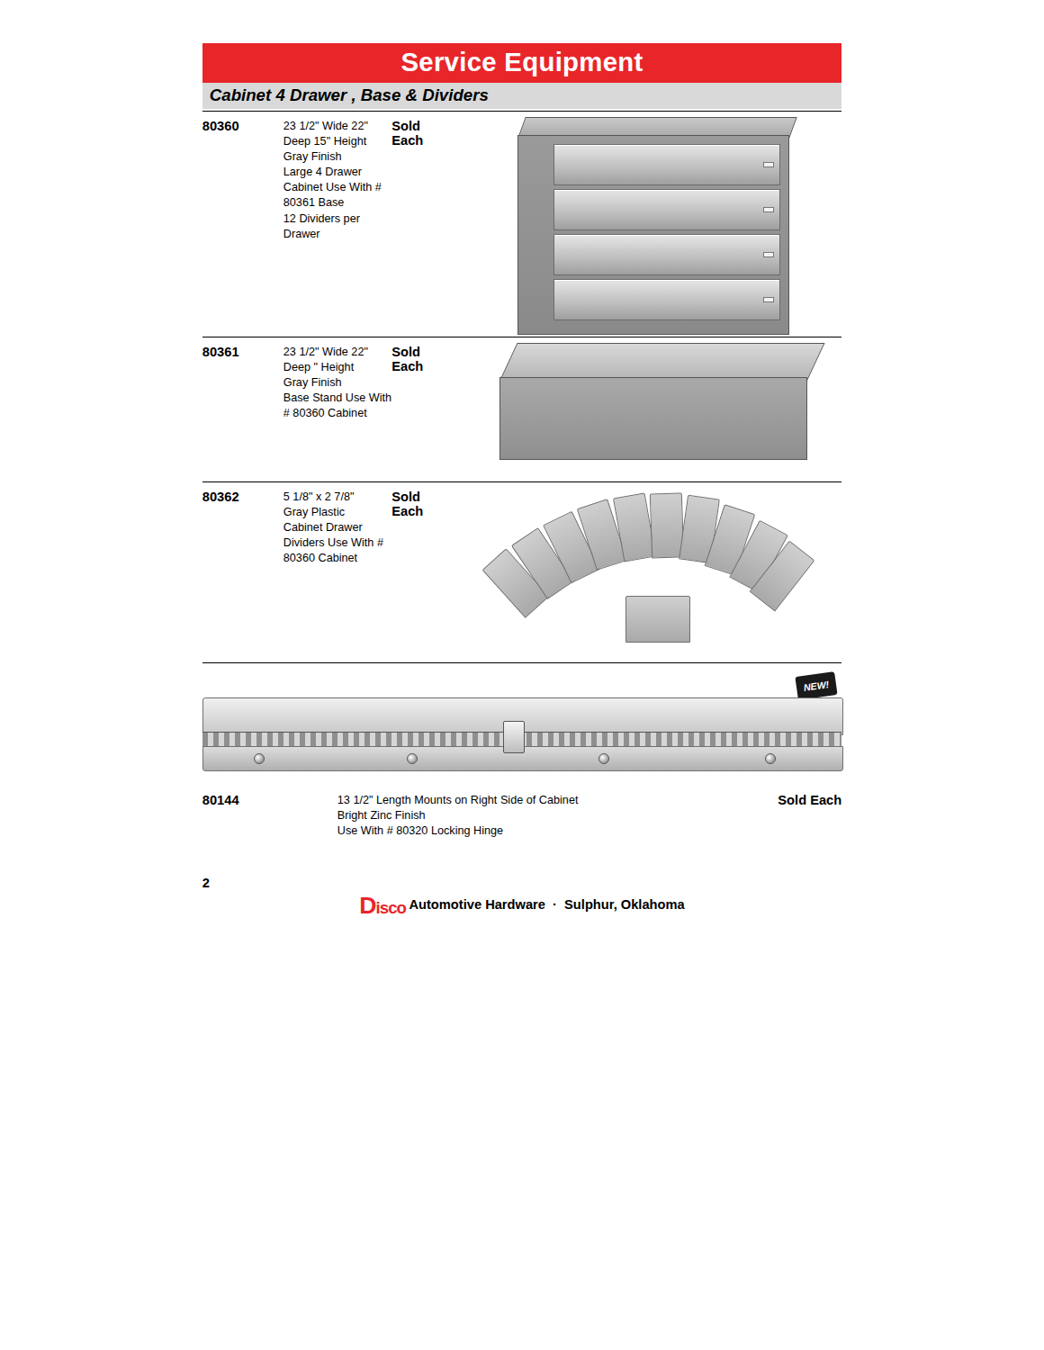Service Equipment
Cabinet 4 Drawer , Base & Dividers
80360
23 1/2" Wide 22" Deep 15" Height
Gray Finish
Large 4 Drawer Cabinet Use With # 80361 Base
12 Dividers per Drawer
Sold
Each
80361
23 1/2" Wide 22" Deep " Height
Gray Finish
Base Stand Use With # 80360 Cabinet
Sold
Each
80362
5 1/8" x 2 7/8"
Gray Plastic
Cabinet Drawer Dividers Use With # 80360 Cabinet
Sold
Each
NEW!
80144
13 1/2" Length Mounts on Right Side of Cabinet
Bright Zinc Finish
Use With # 80320 Locking Hinge
Sold Each
2
Disco Automotive Hardware · Sulphur, Oklahoma